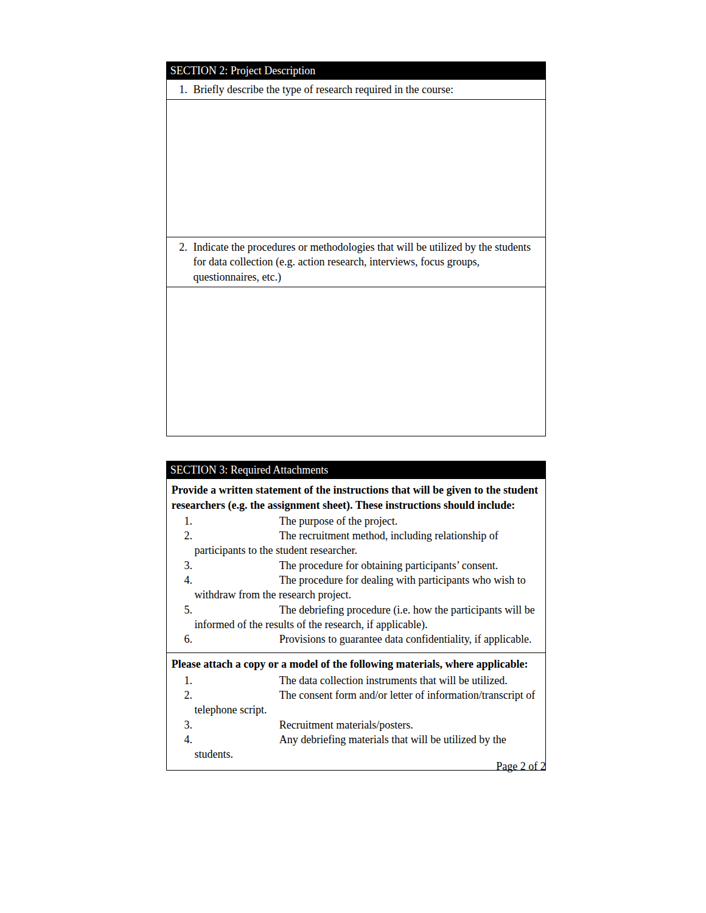SECTION 2: Project Description
1. Briefly describe the type of research required in the course:
2. Indicate the procedures or methodologies that will be utilized by the students for data collection (e.g. action research, interviews, focus groups, questionnaires, etc.)
SECTION 3: Required Attachments
Provide a written statement of the instructions that will be given to the student researchers (e.g. the assignment sheet). These instructions should include:
1. The purpose of the project.
2. The recruitment method, including relationship of participants to the student researcher.
3. The procedure for obtaining participants’ consent.
4. The procedure for dealing with participants who wish to withdraw from the research project.
5. The debriefing procedure (i.e. how the participants will be informed of the results of the research, if applicable).
6. Provisions to guarantee data confidentiality, if applicable.
Please attach a copy or a model of the following materials, where applicable:
1. The data collection instruments that will be utilized.
2. The consent form and/or letter of information/transcript of telephone script.
3. Recruitment materials/posters.
4. Any debriefing materials that will be utilized by the students.
Page 2 of 2